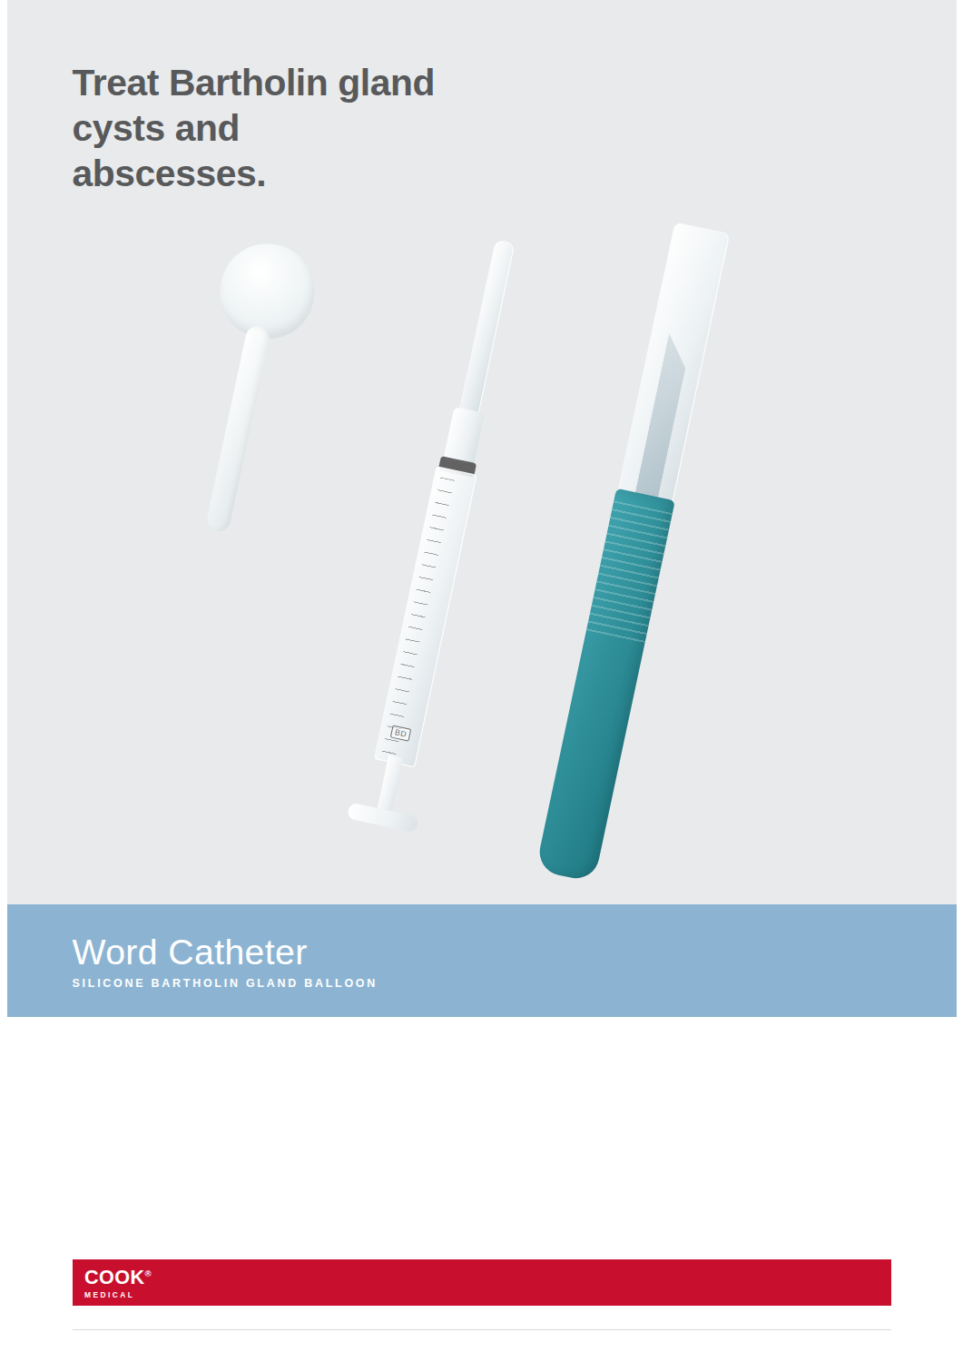Treat Bartholin gland cysts and abscesses.
BD
Word Catheter
Silicone Bartholin Gland Balloon
COOK® MEDICAL